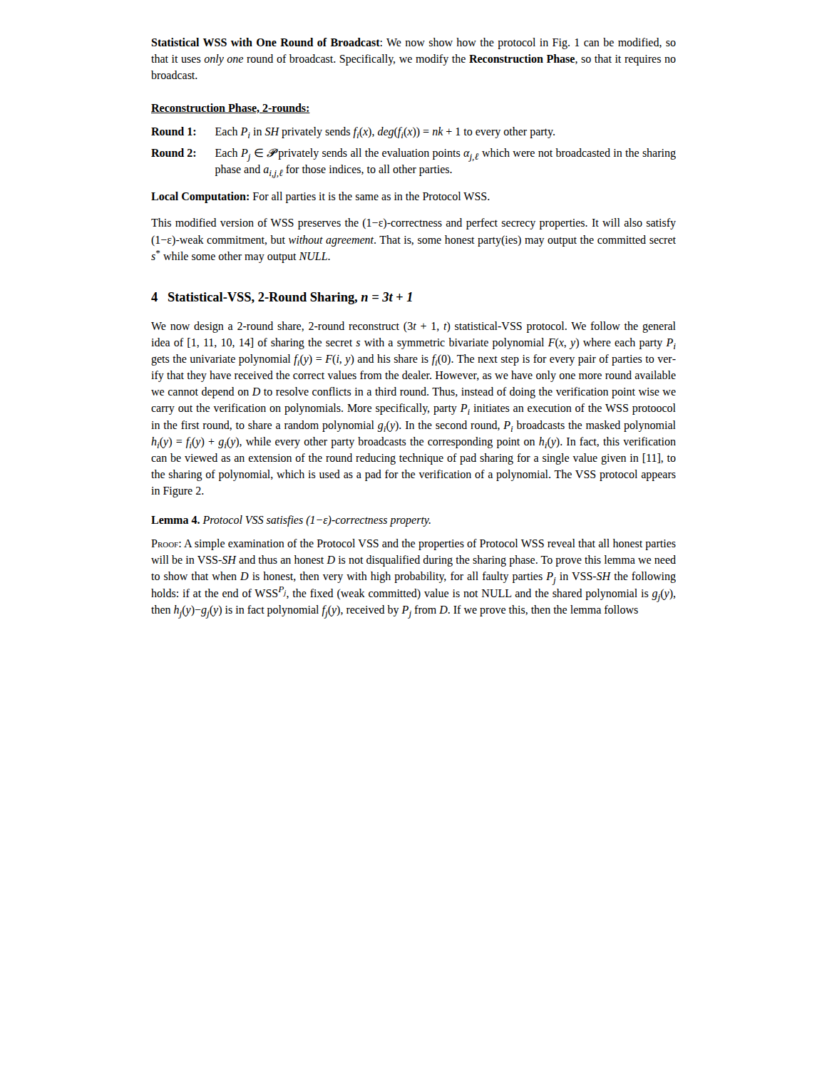Statistical WSS with One Round of Broadcast: We now show how the protocol in Fig. 1 can be modified, so that it uses only one round of broadcast. Specifically, we modify the Reconstruction Phase, so that it requires no broadcast.
Reconstruction Phase, 2-rounds:
Round 1:
Each Pi in SH privately sends fi(x), deg(fi(x)) = nk + 1 to every other party.
Round 2:
Each Pj ∈ 𝓟 privately sends all the evaluation points αj,ℓ which were not broadcasted in the sharing phase and ai,j,ℓ for those indices, to all other parties.
Local Computation: For all parties it is the same as in the Protocol WSS.
This modified version of WSS preserves the (1−ε)-correctness and perfect secrecy properties. It will also satisfy (1−ε)-weak commitment, but without agreement. That is, some honest party(ies) may output the committed secret s* while some other may output NULL.
4 Statistical-VSS, 2-Round Sharing, n = 3t + 1
We now design a 2-round share, 2-round reconstruct (3t + 1, t) statistical-VSS protocol. We follow the general idea of [1, 11, 10, 14] of sharing the secret s with a symmetric bivariate polynomial F(x, y) where each party Pi gets the univariate polynomial fi(y) = F(i, y) and his share is fi(0). The next step is for every pair of parties to verify that they have received the correct values from the dealer. However, as we have only one more round available we cannot depend on D to resolve conflicts in a third round. Thus, instead of doing the verification point wise we carry out the verification on polynomials. More specifically, party Pi initiates an execution of the WSS protoocol in the first round, to share a random polynomial gi(y). In the second round, Pi broadcasts the masked polynomial hi(y) = fi(y) + gi(y), while every other party broadcasts the corresponding point on hi(y). In fact, this verification can be viewed as an extension of the round reducing technique of pad sharing for a single value given in [11], to the sharing of polynomial, which is used as a pad for the verification of a polynomial. The VSS protocol appears in Figure 2.
Lemma 4. Protocol VSS satisfies (1−ε)-correctness property.
Proof: A simple examination of the Protocol VSS and the properties of Protocol WSS reveal that all honest parties will be in VSS-SH and thus an honest D is not disqualified during the sharing phase. To prove this lemma we need to show that when D is honest, then very with high probability, for all faulty parties Pj in VSS-SH the following holds: if at the end of WSSPj, the fixed (weak committed) value is not NULL and the shared polynomial is gj(y), then hj(y)−gj(y) is in fact polynomial fj(y), received by Pj from D. If we prove this, then the lemma follows